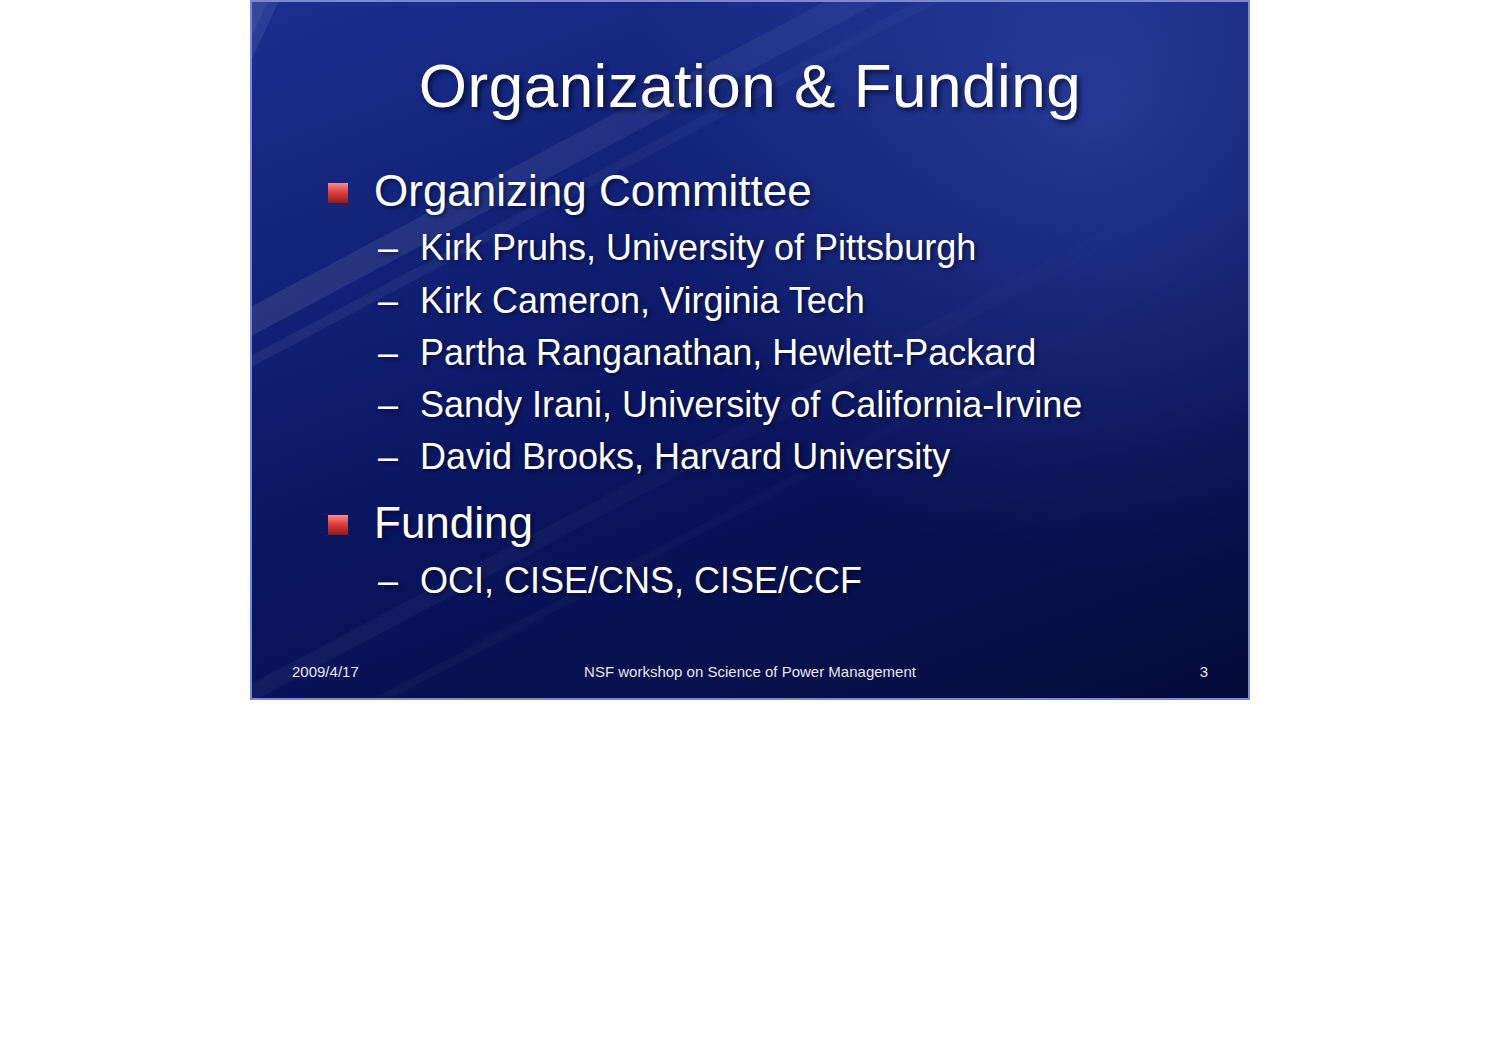Organization & Funding
Organizing Committee
Kirk Pruhs, University of Pittsburgh
Kirk Cameron, Virginia Tech
Partha Ranganathan, Hewlett-Packard
Sandy Irani, University of California-Irvine
David Brooks, Harvard University
Funding
OCI, CISE/CNS, CISE/CCF
2009/4/17 NSF workshop on Science of Power Management 3